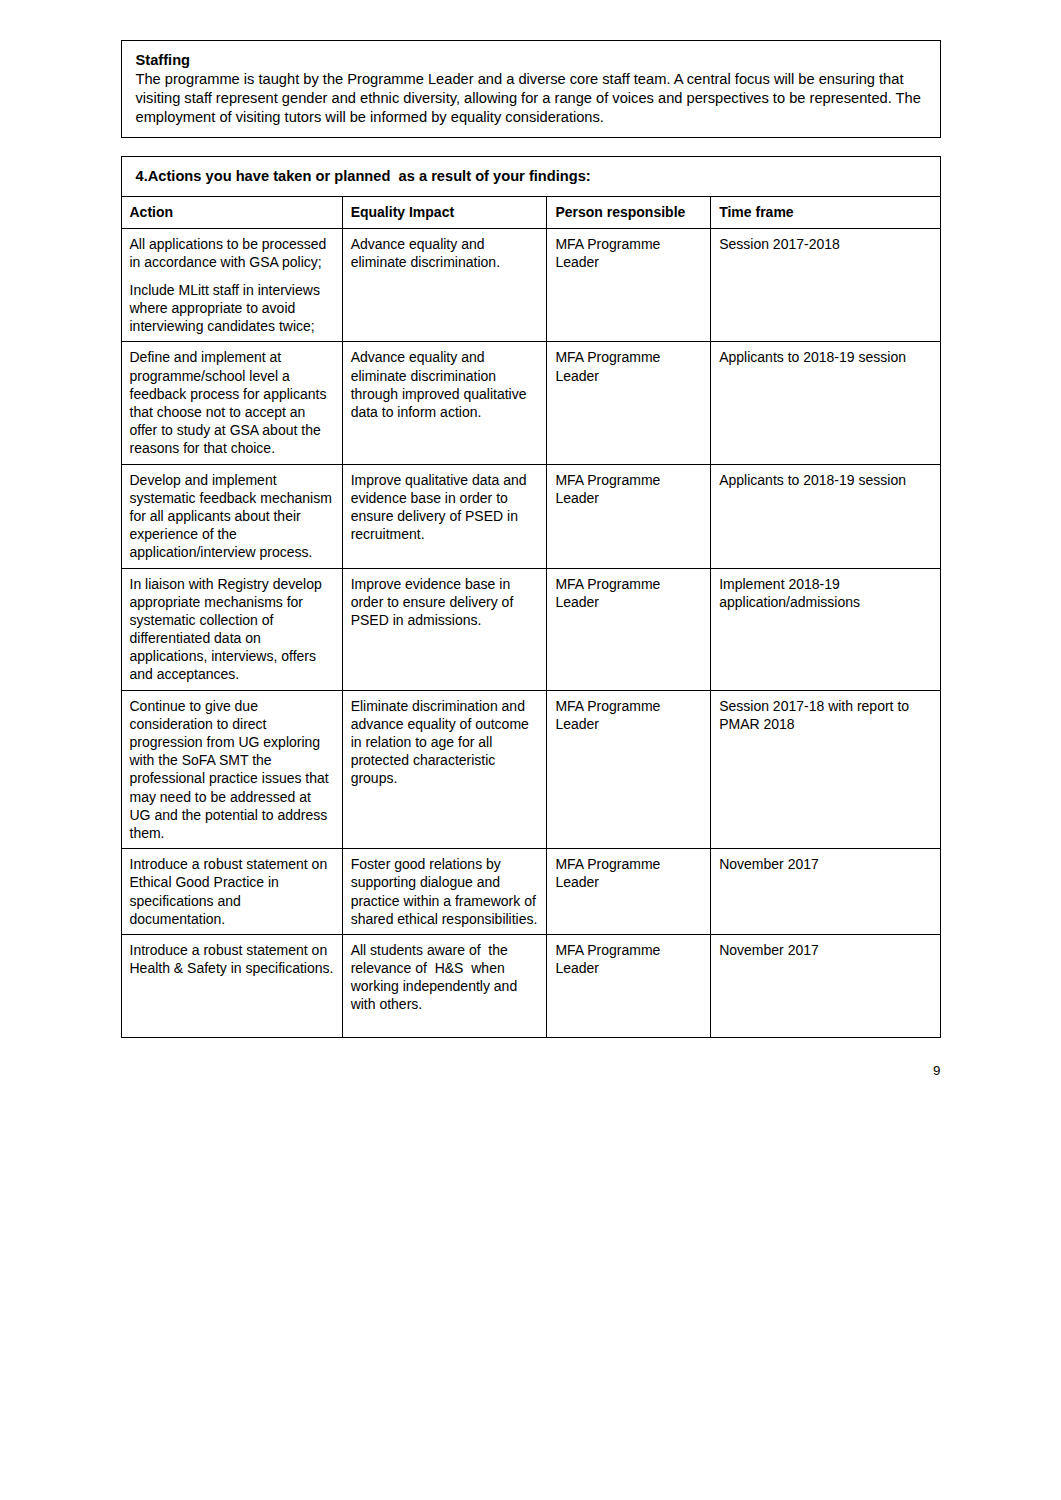Staffing
The programme is taught by the Programme Leader and a diverse core staff team. A central focus will be ensuring that visiting staff represent gender and ethnic diversity, allowing for a range of voices and perspectives to be represented. The employment of visiting tutors will be informed by equality considerations.
4.Actions you have taken or planned as a result of your findings:
| Action | Equality Impact | Person responsible | Time frame |
| --- | --- | --- | --- |
| All applications to be processed in accordance with GSA policy; Include MLitt staff in interviews where appropriate to avoid interviewing candidates twice; | Advance equality and eliminate discrimination. | MFA Programme Leader | Session 2017-2018 |
| Define and implement at programme/school level a feedback process for applicants that choose not to accept an offer to study at GSA about the reasons for that choice. | Advance equality and eliminate discrimination through improved qualitative data to inform action. | MFA Programme Leader | Applicants to 2018-19 session |
| Develop and implement systematic feedback mechanism for all applicants about their experience of the application/interview process. | Improve qualitative data and evidence base in order to ensure delivery of PSED in recruitment. | MFA Programme Leader | Applicants to 2018-19 session |
| In liaison with Registry develop appropriate mechanisms for systematic collection of differentiated data on applications, interviews, offers and acceptances. | Improve evidence base in order to ensure delivery of PSED in admissions. | MFA Programme Leader | Implement 2018-19 application/admissions |
| Continue to give due consideration to direct progression from UG exploring with the SoFA SMT the professional practice issues that may need to be addressed at UG and the potential to address them. | Eliminate discrimination and advance equality of outcome in relation to age for all protected characteristic groups. | MFA Programme Leader | Session 2017-18 with report to PMAR 2018 |
| Introduce a robust statement on Ethical Good Practice in specifications and documentation. | Foster good relations by supporting dialogue and practice within a framework of shared ethical responsibilities. | MFA Programme Leader | November 2017 |
| Introduce a robust statement on Health & Safety in specifications. | All students aware of the relevance of H&S when working independently and with others. | MFA Programme Leader | November 2017 |
9